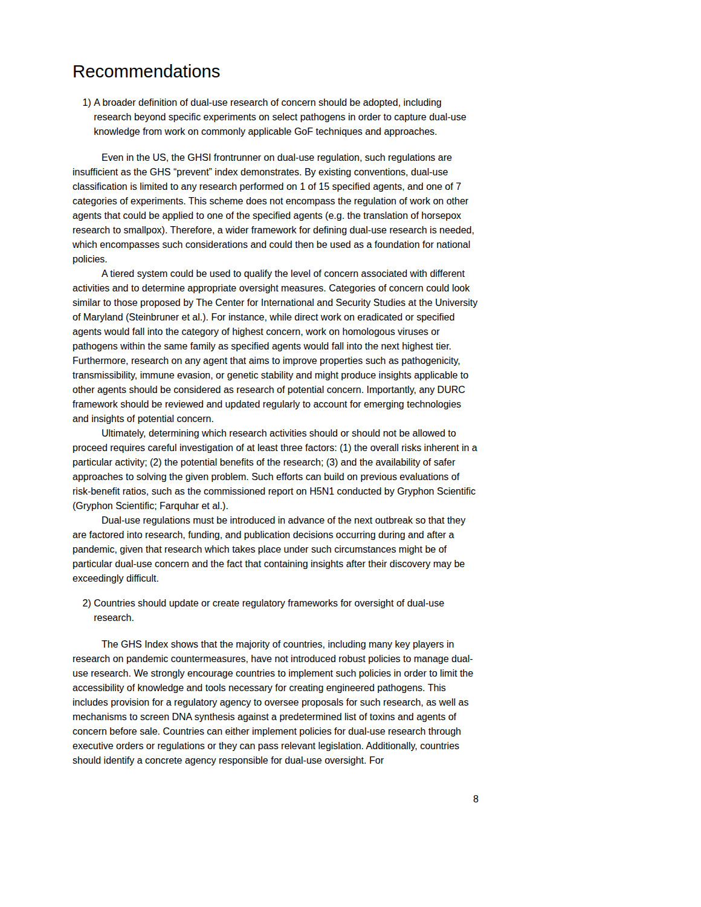Recommendations
A broader definition of dual-use research of concern should be adopted, including research beyond specific experiments on select pathogens in order to capture dual-use knowledge from work on commonly applicable GoF techniques and approaches.
Even in the US, the GHSI frontrunner on dual-use regulation, such regulations are insufficient as the GHS “prevent” index demonstrates. By existing conventions, dual-use classification is limited to any research performed on 1 of 15 specified agents, and one of 7 categories of experiments. This scheme does not encompass the regulation of work on other agents that could be applied to one of the specified agents (e.g. the translation of horsepox research to smallpox). Therefore, a wider framework for defining dual-use research is needed, which encompasses such considerations and could then be used as a foundation for national policies.
A tiered system could be used to qualify the level of concern associated with different activities and to determine appropriate oversight measures. Categories of concern could look similar to those proposed by The Center for International and Security Studies at the University of Maryland (Steinbruner et al.). For instance, while direct work on eradicated or specified agents would fall into the category of highest concern, work on homologous viruses or pathogens within the same family as specified agents would fall into the next highest tier. Furthermore, research on any agent that aims to improve properties such as pathogenicity, transmissibility, immune evasion, or genetic stability and might produce insights applicable to other agents should be considered as research of potential concern. Importantly, any DURC framework should be reviewed and updated regularly to account for emerging technologies and insights of potential concern.
Ultimately, determining which research activities should or should not be allowed to proceed requires careful investigation of at least three factors: (1) the overall risks inherent in a particular activity; (2) the potential benefits of the research; (3) and the availability of safer approaches to solving the given problem. Such efforts can build on previous evaluations of risk-benefit ratios, such as the commissioned report on H5N1 conducted by Gryphon Scientific (Gryphon Scientific; Farquhar et al.).
Dual-use regulations must be introduced in advance of the next outbreak so that they are factored into research, funding, and publication decisions occurring during and after a pandemic, given that research which takes place under such circumstances might be of particular dual-use concern and the fact that containing insights after their discovery may be exceedingly difficult.
Countries should update or create regulatory frameworks for oversight of dual-use research.
The GHS Index shows that the majority of countries, including many key players in research on pandemic countermeasures, have not introduced robust policies to manage dual-use research. We strongly encourage countries to implement such policies in order to limit the accessibility of knowledge and tools necessary for creating engineered pathogens. This includes provision for a regulatory agency to oversee proposals for such research, as well as mechanisms to screen DNA synthesis against a predetermined list of toxins and agents of concern before sale. Countries can either implement policies for dual-use research through executive orders or regulations or they can pass relevant legislation. Additionally, countries should identify a concrete agency responsible for dual-use oversight. For
8